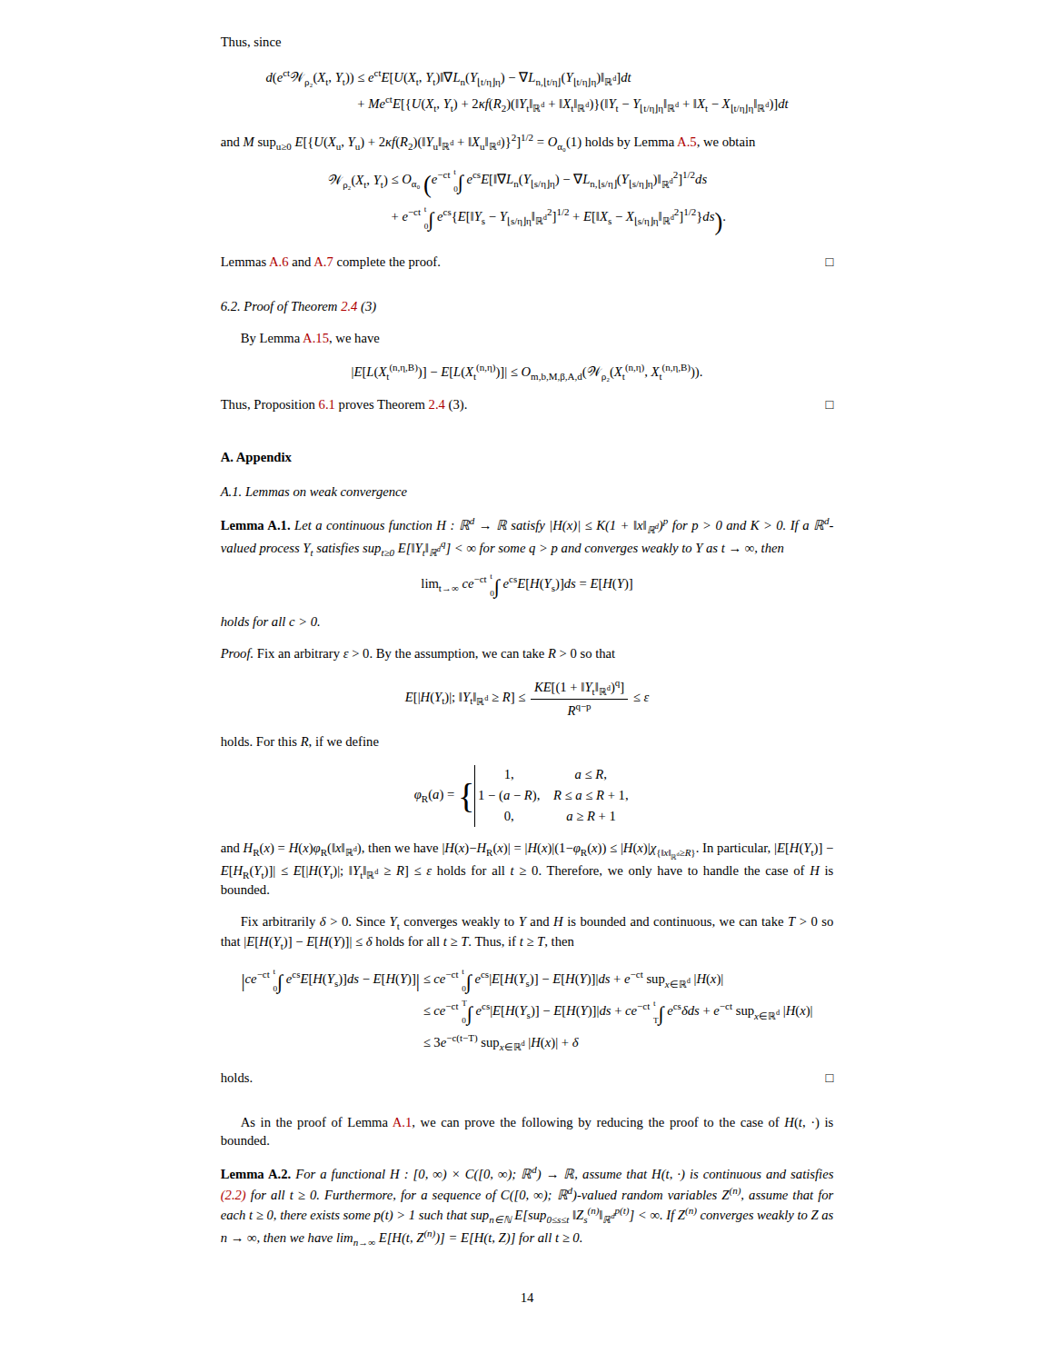Thus, since
d(ect 𝒲ρ₂(Xt, Yt)) ≤ ect E[U(Xt, Yt)‖∇Ln(Y⌊t/η⌋η) − ∇Ln,⌊t/η⌋(Y⌊t/η⌋η)‖ℝd]dt
+ Me ct E[{U(Xt, Yt) + 2κf(R 2)(‖Yt‖ℝd + ‖Xt‖ℝd)}(‖Yt − Y⌊t/η⌋η‖ℝd + ‖Xt − X⌊t/η⌋η‖ℝd)]dt
and M supu≥0 E[{U(Xu, Yu) + 2κf(R 2)(‖Yu‖ℝd + ‖Xu‖ℝd)}2]1/2 = Oα₀(1) holds by Lemma A.5, we obtain
𝒲ρ₂(Xt, Yt) ≤ Oα₀ (e−ct t
0∫ ecs E[‖∇Ln(Y⌊s/η⌋η) − ∇Ln,⌊s/η⌋(Y⌊s/η⌋η)‖ℝd 2]1/2 ds
+ e−ct t
0∫ ecs{E[‖Ys − Y⌊s/η⌋η‖ℝd 2]1/2 + E[‖Xs − X⌊s/η⌋η‖ℝd 2]1/2}ds).
Lemmas A.6 and A.7 complete the proof. □
6.2. Proof of Theorem 2.4 (3)
By Lemma A.15, we have
|E[L(Xt(n,η,B))] − E[L(Xt(n,η))]| ≤ Om,b,M,β,A,d(𝒲ρ₂(Xt(n,η), Xt(n,η,B))).
Thus, Proposition 6.1 proves Theorem 2.4 (3). □
A. Appendix
A.1. Lemmas on weak convergence
Lemma A.1. Let a continuous function H : ℝd → ℝ satisfy |H(x)| ≤ K(1 + ‖x‖ℝd)p for p > 0 and K > 0. If a ℝd-valued process Yt satisfies supt≥0 E[‖Yt‖ℝd q] < ∞ for some q > p and converges weakly to Y as t → ∞, then
limt→∞ ce−ct t
0∫ ecs E[H(Ys)]ds = E[H(Y)]
holds for all c > 0.
Proof. Fix an arbitrary ε > 0. By the assumption, we can take R > 0 so that
E[|H(Yt)|; ‖Yt‖ℝd ≥ R] ≤ KE[(1 + ‖Yt‖ℝd)q] Rq−p ≤ ε
holds. For this R, if we define
φR(a) = {
| 1, | a ≤ R , |
| 1 − ( a − R ), | R ≤ a ≤ R + 1, |
| 0, | a ≥ R + 1 |
and HR(x) = H(x)φR(‖x‖ℝd), then we have |H(x)−HR(x)| = |H(x)|(1−φR(x)) ≤ |H(x)|χ{‖x‖ℝd≥R}. In particular, |E[H(Yt)] − E[HR(Yt)]| ≤ E[|H(Yt)|; ‖Yt‖ℝd ≥ R] ≤ ε holds for all t ≥ 0. Therefore, we only have to handle the case of H is bounded.
Fix arbitrarily δ > 0. Since Yt converges weakly to Y and H is bounded and continuous, we can take T > 0 so that |E[H(Yt)] − E[H(Y)]| ≤ δ holds for all t ≥ T. Thus, if t ≥ T, then
|ce−ct t
0∫ ecs E[H(Ys)]ds − E[H(Y)]| ≤ ce−ct t
0∫ ecs|E[H(Ys)] − E[H(Y)]|ds + e−ct supx∈ℝd |H(x)|
≤ ce−ct T
0∫ ecs|E[H(Ys)] − E[H(Y)]|ds + ce−ct t
T∫ ecs δds + e−ct supx∈ℝd |H(x)|
≤ 3e−c(t−T) supx∈ℝd |H(x)| + δ
holds. □
As in the proof of Lemma A.1, we can prove the following by reducing the proof to the case of H(t, ·) is bounded.
Lemma A.2. For a functional H : [0, ∞) × C([0, ∞); ℝd) → ℝ, assume that H(t, ·) is continuous and satisfies (2.2) for all t ≥ 0. Furthermore, for a sequence of C([0, ∞); ℝd)-valued random variables Z(n), assume that for each t ≥ 0, there exists some p(t) > 1 such that supn∈ℕ E[sup0≤s≤t ‖Zs(n)‖ℝd p(t)] < ∞. If Z(n) converges weakly to Z as n → ∞, then we have limn→∞ E[H(t, Z(n))] = E[H(t, Z)] for all t ≥ 0.
14